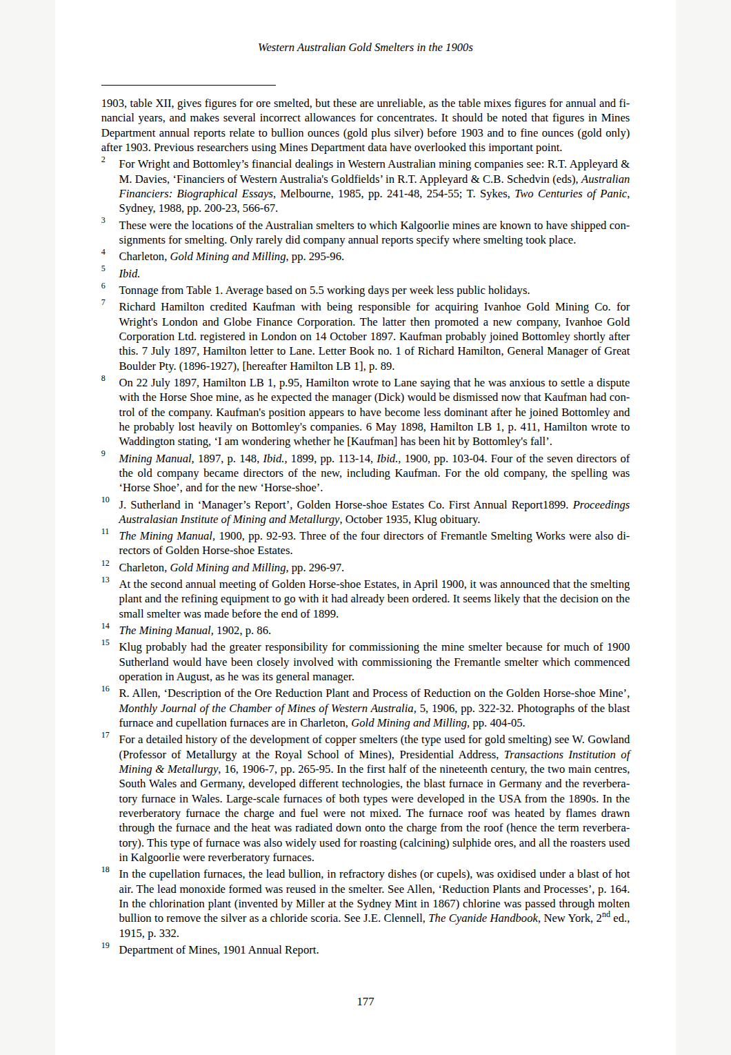Western Australian Gold Smelters in the 1900s
1903, table XII, gives figures for ore smelted, but these are unreliable, as the table mixes figures for annual and financial years, and makes several incorrect allowances for concentrates. It should be noted that figures in Mines Department annual reports relate to bullion ounces (gold plus silver) before 1903 and to fine ounces (gold only) after 1903. Previous researchers using Mines Department data have overlooked this important point.
For Wright and Bottomley’s financial dealings in Western Australian mining companies see: R.T. Appleyard & M. Davies, ‘Financiers of Western Australia's Goldfields’ in R.T. Appleyard & C.B. Schedvin (eds), Australian Financiers: Biographical Essays, Melbourne, 1985, pp. 241-48, 254-55; T. Sykes, Two Centuries of Panic, Sydney, 1988, pp. 200-23, 566-67.
These were the locations of the Australian smelters to which Kalgoorlie mines are known to have shipped consignments for smelting. Only rarely did company annual reports specify where smelting took place.
Charleton, Gold Mining and Milling, pp. 295-96.
Ibid.
Tonnage from Table 1. Average based on 5.5 working days per week less public holidays.
Richard Hamilton credited Kaufman with being responsible for acquiring Ivanhoe Gold Mining Co. for Wright's London and Globe Finance Corporation. The latter then promoted a new company, Ivanhoe Gold Corporation Ltd. registered in London on 14 October 1897. Kaufman probably joined Bottomley shortly after this. 7 July 1897, Hamilton letter to Lane. Letter Book no. 1 of Richard Hamilton, General Manager of Great Boulder Pty. (1896-1927), [hereafter Hamilton LB 1], p. 89.
On 22 July 1897, Hamilton LB 1, p.95, Hamilton wrote to Lane saying that he was anxious to settle a dispute with the Horse Shoe mine, as he expected the manager (Dick) would be dismissed now that Kaufman had control of the company. Kaufman's position appears to have become less dominant after he joined Bottomley and he probably lost heavily on Bottomley's companies. 6 May 1898, Hamilton LB 1, p. 411, Hamilton wrote to Waddington stating, ‘I am wondering whether he [Kaufman] has been hit by Bottomley's fall’.
Mining Manual, 1897, p. 148, Ibid., 1899, pp. 113-14, Ibid., 1900, pp. 103-04. Four of the seven directors of the old company became directors of the new, including Kaufman. For the old company, the spelling was ‘Horse Shoe’, and for the new ‘Horse-shoe’.
J. Sutherland in ‘Manager’s Report’, Golden Horse-shoe Estates Co. First Annual Report1899. Proceedings Australasian Institute of Mining and Metallurgy, October 1935, Klug obituary.
The Mining Manual, 1900, pp. 92-93. Three of the four directors of Fremantle Smelting Works were also directors of Golden Horse-shoe Estates.
Charleton, Gold Mining and Milling, pp. 296-97.
At the second annual meeting of Golden Horse-shoe Estates, in April 1900, it was announced that the smelting plant and the refining equipment to go with it had already been ordered. It seems likely that the decision on the small smelter was made before the end of 1899.
The Mining Manual, 1902, p. 86.
Klug probably had the greater responsibility for commissioning the mine smelter because for much of 1900 Sutherland would have been closely involved with commissioning the Fremantle smelter which commenced operation in August, as he was its general manager.
R. Allen, ‘Description of the Ore Reduction Plant and Process of Reduction on the Golden Horse-shoe Mine’, Monthly Journal of the Chamber of Mines of Western Australia, 5, 1906, pp. 322-32. Photographs of the blast furnace and cupellation furnaces are in Charleton, Gold Mining and Milling, pp. 404-05.
For a detailed history of the development of copper smelters (the type used for gold smelting) see W. Gowland (Professor of Metallurgy at the Royal School of Mines), Presidential Address, Transactions Institution of Mining & Metallurgy, 16, 1906-7, pp. 265-95. In the first half of the nineteenth century, the two main centres, South Wales and Germany, developed different technologies, the blast furnace in Germany and the reverberatory furnace in Wales. Large-scale furnaces of both types were developed in the USA from the 1890s. In the reverberatory furnace the charge and fuel were not mixed. The furnace roof was heated by flames drawn through the furnace and the heat was radiated down onto the charge from the roof (hence the term reverberatory). This type of furnace was also widely used for roasting (calcining) sulphide ores, and all the roasters used in Kalgoorlie were reverberatory furnaces.
In the cupellation furnaces, the lead bullion, in refractory dishes (or cupels), was oxidised under a blast of hot air. The lead monoxide formed was reused in the smelter. See Allen, ‘Reduction Plants and Processes’, p. 164. In the chlorination plant (invented by Miller at the Sydney Mint in 1867) chlorine was passed through molten bullion to remove the silver as a chloride scoria. See J.E. Clennell, The Cyanide Handbook, New York, 2nd ed., 1915, p. 332.
Department of Mines, 1901 Annual Report.
177